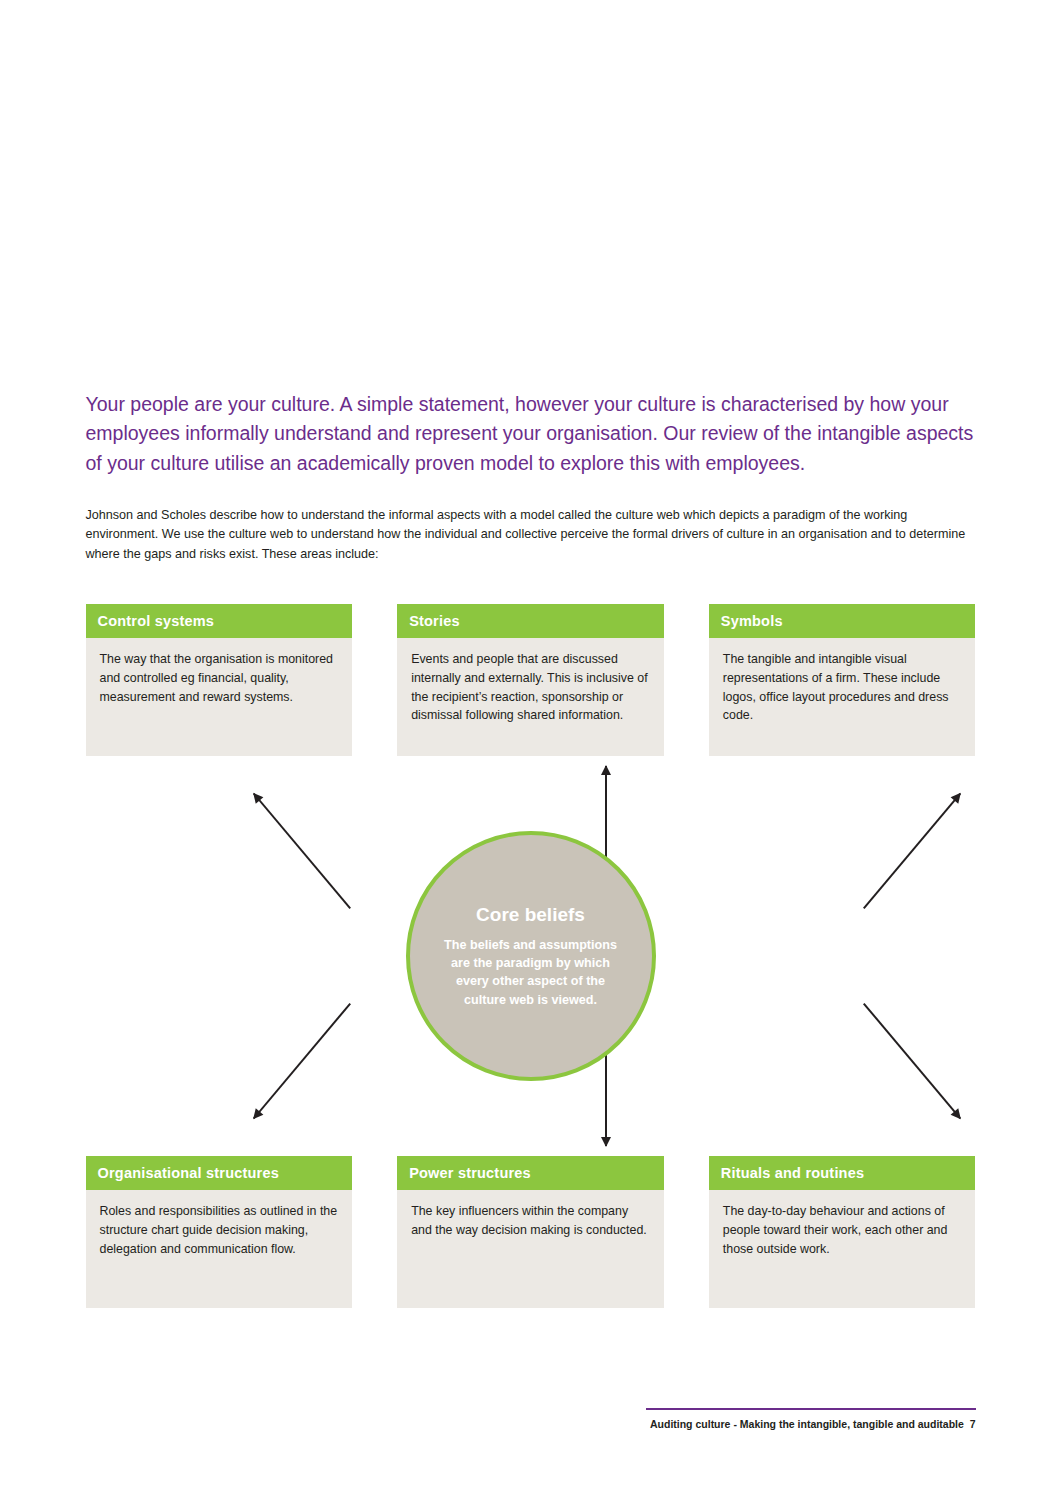Your people are your culture. A simple statement, however your culture is characterised by how your employees informally understand and represent your organisation. Our review of the intangible aspects of your culture utilise an academically proven model to explore this with employees.
Johnson and Scholes describe how to understand the informal aspects with a model called the culture web which depicts a paradigm of the working environment. We use the culture web to understand how the individual and collective perceive the formal drivers of culture in an organisation and to determine where the gaps and risks exist. These areas include:
Control systems
The way that the organisation is monitored and controlled eg financial, quality, measurement and reward systems.
Stories
Events and people that are discussed internally and externally. This is inclusive of the recipient’s reaction, sponsorship or dismissal following shared information.
Symbols
The tangible and intangible visual representations of a firm. These include logos, office layout procedures and dress code.
Core beliefs
The beliefs and assumptions are the paradigm by which every other aspect of the culture web is viewed.
Organisational structures
Roles and responsibilities as outlined in the structure chart guide decision making, delegation and communication flow.
Power structures
The key influencers within the company and the way decision making is conducted.
Rituals and routines
The day-to-day behaviour and actions of people toward their work, each other and those outside work.
Auditing culture - Making the intangible, tangible and auditable 7